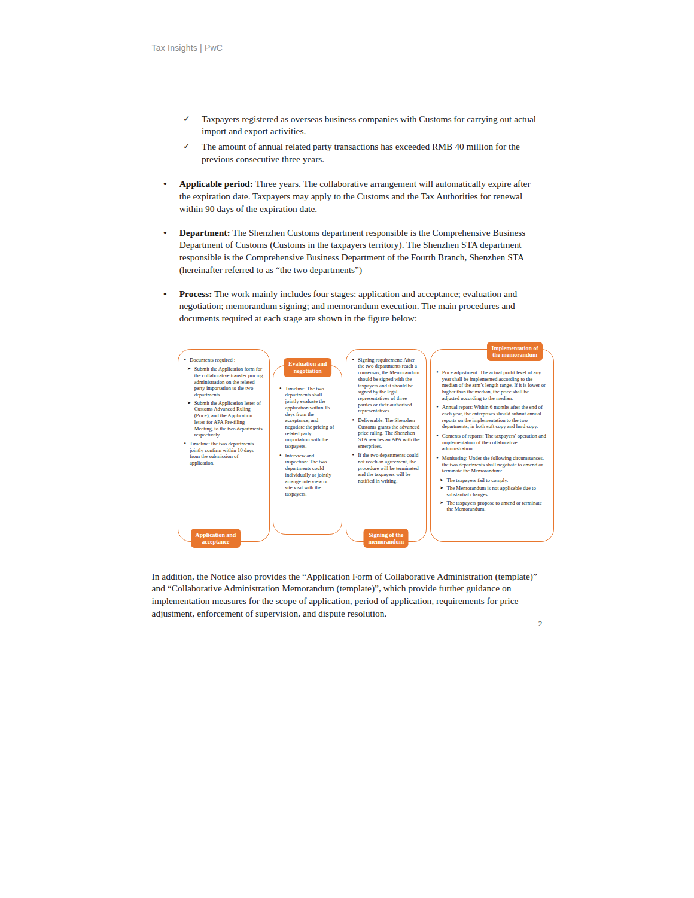Tax Insights | PwC
Taxpayers registered as overseas business companies with Customs for carrying out actual import and export activities.
The amount of annual related party transactions has exceeded RMB 40 million for the previous consecutive three years.
Applicable period: Three years. The collaborative arrangement will automatically expire after the expiration date. Taxpayers may apply to the Customs and the Tax Authorities for renewal within 90 days of the expiration date.
Department: The Shenzhen Customs department responsible is the Comprehensive Business Department of Customs (Customs in the taxpayers territory). The Shenzhen STA department responsible is the Comprehensive Business Department of the Fourth Branch, Shenzhen STA (hereinafter referred to as “the two departments”)
Process: The work mainly includes four stages: application and acceptance; evaluation and negotiation; memorandum signing; and memorandum execution. The main procedures and documents required at each stage are shown in the figure below:
Documents required :
Submit the Application form for the collaborative transfer pricing administration on the related party importation to the two departments.
Submit the Application letter of Customs Advanced Ruling (Price), and the Application letter for APA Pre-filing Meeting, to the two departments respectively.
Timeline: the two departments jointly confirm within 10 days from the submission of application.
Application and
acceptance
Timeline: The two departments shall jointly evaluate the application within 15 days from the acceptance, and negotiate the pricing of related party importation with the taxpayers.
Interview and inspection: The two departments could individually or jointly arrange interview or site visit with the taxpayers.
Evaluation and
negotiation
Signing requirement: After the two departments reach a consensus, the Memorandum should be signed with the taxpayers and it should be signed by the legal representatives of three parties or their authorised representatives.
Deliverable: The Shenzhen Customs grants the advanced price ruling. The Shenzhen STA reaches an APA with the enterprises.
If the two departments could not reach an agreement, the procedure will be terminated and the taxpayers will be notified in writing.
Signing of the
memorandum
Price adjustment: The actual profit level of any year shall be implemented according to the median of the arm’s length range. If it is lower or higher than the median, the price shall be adjusted according to the median.
Annual report: Within 6 months after the end of each year, the enterprises should submit annual reports on the implementation to the two departments, in both soft copy and hard copy.
Contents of reports: The taxpayers’ operation and implementation of the collaborative administration.
Monitoring: Under the following circumstances, the two departments shall negotiate to amend or terminate the Memorandum:
The taxpayers fail to comply.
The Memorandum is not applicable due to substantial changes.
The taxpayers propose to amend or terminate the Memorandum.
Implementation of
the memorandum
In addition, the Notice also provides the “Application Form of Collaborative Administration (template)” and “Collaborative Administration Memorandum (template)”, which provide further guidance on implementation measures for the scope of application, period of application, requirements for price adjustment, enforcement of supervision, and dispute resolution.
2